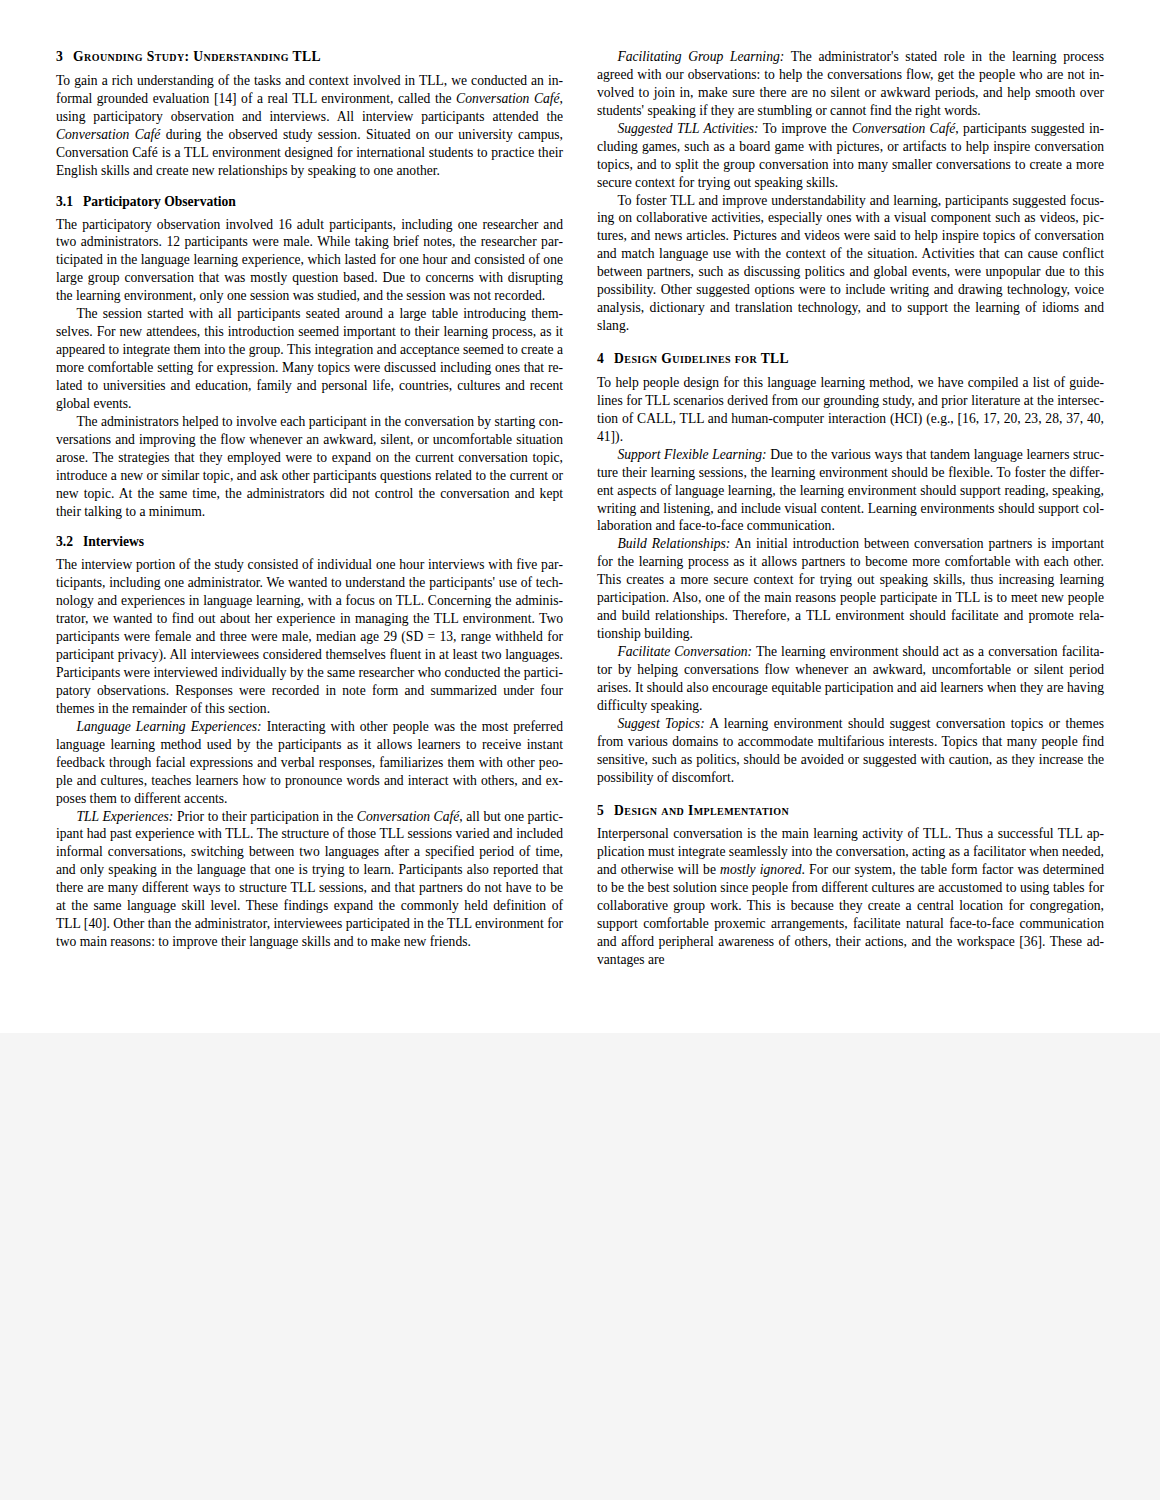3 Grounding Study: Understanding TLL
To gain a rich understanding of the tasks and context involved in TLL, we conducted an informal grounded evaluation [14] of a real TLL environment, called the Conversation Café, using participatory observation and interviews. All interview participants attended the Conversation Café during the observed study session. Situated on our university campus, Conversation Café is a TLL environment designed for international students to practice their English skills and create new relationships by speaking to one another.
3.1 Participatory Observation
The participatory observation involved 16 adult participants, including one researcher and two administrators. 12 participants were male. While taking brief notes, the researcher participated in the language learning experience, which lasted for one hour and consisted of one large group conversation that was mostly question based. Due to concerns with disrupting the learning environment, only one session was studied, and the session was not recorded.
The session started with all participants seated around a large table introducing themselves. For new attendees, this introduction seemed important to their learning process, as it appeared to integrate them into the group. This integration and acceptance seemed to create a more comfortable setting for expression. Many topics were discussed including ones that related to universities and education, family and personal life, countries, cultures and recent global events.
The administrators helped to involve each participant in the conversation by starting conversations and improving the flow whenever an awkward, silent, or uncomfortable situation arose. The strategies that they employed were to expand on the current conversation topic, introduce a new or similar topic, and ask other participants questions related to the current or new topic. At the same time, the administrators did not control the conversation and kept their talking to a minimum.
3.2 Interviews
The interview portion of the study consisted of individual one hour interviews with five participants, including one administrator. We wanted to understand the participants' use of technology and experiences in language learning, with a focus on TLL. Concerning the administrator, we wanted to find out about her experience in managing the TLL environment. Two participants were female and three were male, median age 29 (SD = 13, range withheld for participant privacy). All interviewees considered themselves fluent in at least two languages. Participants were interviewed individually by the same researcher who conducted the participatory observations. Responses were recorded in note form and summarized under four themes in the remainder of this section.
Language Learning Experiences: Interacting with other people was the most preferred language learning method used by the participants as it allows learners to receive instant feedback through facial expressions and verbal responses, familiarizes them with other people and cultures, teaches learners how to pronounce words and interact with others, and exposes them to different accents.
TLL Experiences: Prior to their participation in the Conversation Café, all but one participant had past experience with TLL. The structure of those TLL sessions varied and included informal conversations, switching between two languages after a specified period of time, and only speaking in the language that one is trying to learn. Participants also reported that there are many different ways to structure TLL sessions, and that partners do not have to be at the same language skill level. These findings expand the commonly held definition of TLL [40]. Other than the administrator, interviewees participated in the TLL environment for two main reasons: to improve their language skills and to make new friends.
Facilitating Group Learning: The administrator's stated role in the learning process agreed with our observations: to help the conversations flow, get the people who are not involved to join in, make sure there are no silent or awkward periods, and help smooth over students' speaking if they are stumbling or cannot find the right words.
Suggested TLL Activities: To improve the Conversation Café, participants suggested including games, such as a board game with pictures, or artifacts to help inspire conversation topics, and to split the group conversation into many smaller conversations to create a more secure context for trying out speaking skills.
To foster TLL and improve understandability and learning, participants suggested focusing on collaborative activities, especially ones with a visual component such as videos, pictures, and news articles. Pictures and videos were said to help inspire topics of conversation and match language use with the context of the situation. Activities that can cause conflict between partners, such as discussing politics and global events, were unpopular due to this possibility. Other suggested options were to include writing and drawing technology, voice analysis, dictionary and translation technology, and to support the learning of idioms and slang.
4 Design Guidelines for TLL
To help people design for this language learning method, we have compiled a list of guidelines for TLL scenarios derived from our grounding study, and prior literature at the intersection of CALL, TLL and human-computer interaction (HCI) (e.g., [16, 17, 20, 23, 28, 37, 40, 41]).
Support Flexible Learning: Due to the various ways that tandem language learners structure their learning sessions, the learning environment should be flexible. To foster the different aspects of language learning, the learning environment should support reading, speaking, writing and listening, and include visual content. Learning environments should support collaboration and face-to-face communication.
Build Relationships: An initial introduction between conversation partners is important for the learning process as it allows partners to become more comfortable with each other. This creates a more secure context for trying out speaking skills, thus increasing learning participation. Also, one of the main reasons people participate in TLL is to meet new people and build relationships. Therefore, a TLL environment should facilitate and promote relationship building.
Facilitate Conversation: The learning environment should act as a conversation facilitator by helping conversations flow whenever an awkward, uncomfortable or silent period arises. It should also encourage equitable participation and aid learners when they are having difficulty speaking.
Suggest Topics: A learning environment should suggest conversation topics or themes from various domains to accommodate multifarious interests. Topics that many people find sensitive, such as politics, should be avoided or suggested with caution, as they increase the possibility of discomfort.
5 Design and Implementation
Interpersonal conversation is the main learning activity of TLL. Thus a successful TLL application must integrate seamlessly into the conversation, acting as a facilitator when needed, and otherwise will be mostly ignored. For our system, the table form factor was determined to be the best solution since people from different cultures are accustomed to using tables for collaborative group work. This is because they create a central location for congregation, support comfortable proxemic arrangements, facilitate natural face-to-face communication and afford peripheral awareness of others, their actions, and the workspace [36]. These advantages are